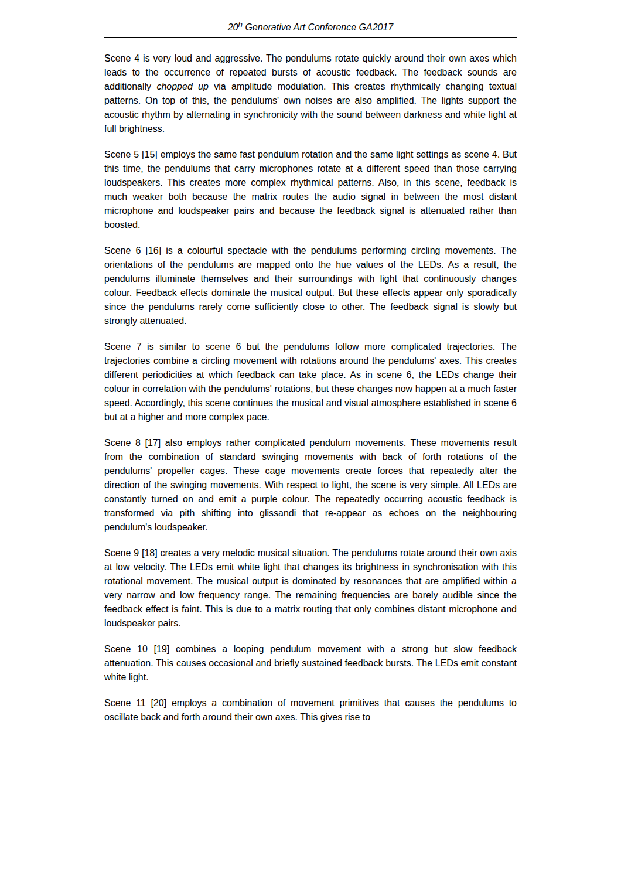20h Generative Art Conference GA2017
Scene 4 is very loud and aggressive. The pendulums rotate quickly around their own axes which leads to the occurrence of repeated bursts of acoustic feedback. The feedback sounds are additionally chopped up via amplitude modulation. This creates rhythmically changing textual patterns. On top of this, the pendulums' own noises are also amplified. The lights support the acoustic rhythm by alternating in synchronicity with the sound between darkness and white light at full brightness.
Scene 5 [15] employs the same fast pendulum rotation and the same light settings as scene 4. But this time, the pendulums that carry microphones rotate at a different speed than those carrying loudspeakers. This creates more complex rhythmical patterns. Also, in this scene, feedback is much weaker both because the matrix routes the audio signal in between the most distant microphone and loudspeaker pairs and because the feedback signal is attenuated rather than boosted.
Scene 6 [16] is a colourful spectacle with the pendulums performing circling movements. The orientations of the pendulums are mapped onto the hue values of the LEDs. As a result, the pendulums illuminate themselves and their surroundings with light that continuously changes colour. Feedback effects dominate the musical output. But these effects appear only sporadically since the pendulums rarely come sufficiently close to other. The feedback signal is slowly but strongly attenuated.
Scene 7 is similar to scene 6 but the pendulums follow more complicated trajectories. The trajectories combine a circling movement with rotations around the pendulums' axes. This creates different periodicities at which feedback can take place. As in scene 6, the LEDs change their colour in correlation with the pendulums' rotations, but these changes now happen at a much faster speed. Accordingly, this scene continues the musical and visual atmosphere established in scene 6 but at a higher and more complex pace.
Scene 8 [17] also employs rather complicated pendulum movements. These movements result from the combination of standard swinging movements with back of forth rotations of the pendulums' propeller cages. These cage movements create forces that repeatedly alter the direction of the swinging movements. With respect to light, the scene is very simple. All LEDs are constantly turned on and emit a purple colour. The repeatedly occurring acoustic feedback is transformed via pith shifting into glissandi that re-appear as echoes on the neighbouring pendulum's loudspeaker.
Scene 9 [18] creates a very melodic musical situation. The pendulums rotate around their own axis at low velocity. The LEDs emit white light that changes its brightness in synchronisation with this rotational movement. The musical output is dominated by resonances that are amplified within a very narrow and low frequency range. The remaining frequencies are barely audible since the feedback effect is faint. This is due to a matrix routing that only combines distant microphone and loudspeaker pairs.
Scene 10 [19] combines a looping pendulum movement with a strong but slow feedback attenuation. This causes occasional and briefly sustained feedback bursts. The LEDs emit constant white light.
Scene 11 [20] employs a combination of movement primitives that causes the pendulums to oscillate back and forth around their own axes. This gives rise to